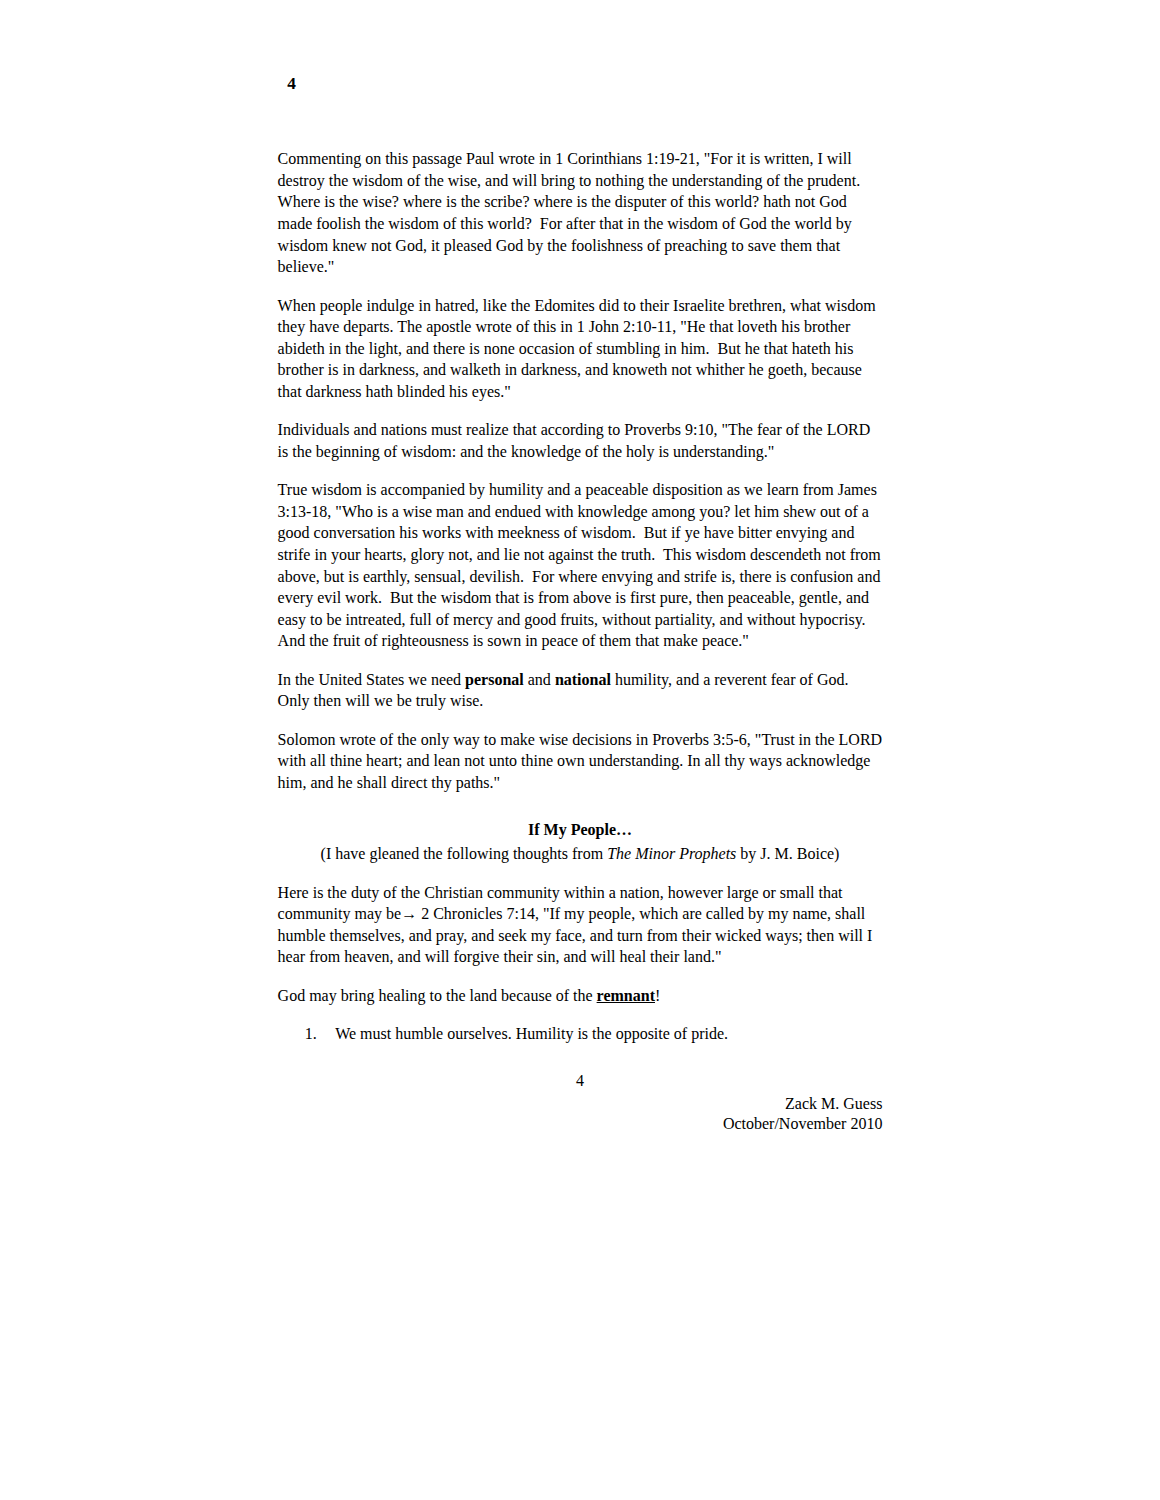4
Commenting on this passage Paul wrote in 1 Corinthians 1:19-21, "For it is written, I will destroy the wisdom of the wise, and will bring to nothing the understanding of the prudent. Where is the wise? where is the scribe? where is the disputer of this world? hath not God made foolish the wisdom of this world? For after that in the wisdom of God the world by wisdom knew not God, it pleased God by the foolishness of preaching to save them that believe."
When people indulge in hatred, like the Edomites did to their Israelite brethren, what wisdom they have departs. The apostle wrote of this in 1 John 2:10-11, "He that loveth his brother abideth in the light, and there is none occasion of stumbling in him. But he that hateth his brother is in darkness, and walketh in darkness, and knoweth not whither he goeth, because that darkness hath blinded his eyes."
Individuals and nations must realize that according to Proverbs 9:10, "The fear of the LORD is the beginning of wisdom: and the knowledge of the holy is understanding."
True wisdom is accompanied by humility and a peaceable disposition as we learn from James 3:13-18, "Who is a wise man and endued with knowledge among you? let him shew out of a good conversation his works with meekness of wisdom. But if ye have bitter envying and strife in your hearts, glory not, and lie not against the truth. This wisdom descendeth not from above, but is earthly, sensual, devilish. For where envying and strife is, there is confusion and every evil work. But the wisdom that is from above is first pure, then peaceable, gentle, and easy to be intreated, full of mercy and good fruits, without partiality, and without hypocrisy. And the fruit of righteousness is sown in peace of them that make peace."
In the United States we need personal and national humility, and a reverent fear of God. Only then will we be truly wise.
Solomon wrote of the only way to make wise decisions in Proverbs 3:5-6, "Trust in the LORD with all thine heart; and lean not unto thine own understanding. In all thy ways acknowledge him, and he shall direct thy paths."
If My People…
(I have gleaned the following thoughts from The Minor Prophets by J. M. Boice)
Here is the duty of the Christian community within a nation, however large or small that community may be→ 2 Chronicles 7:14, "If my people, which are called by my name, shall humble themselves, and pray, and seek my face, and turn from their wicked ways; then will I hear from heaven, and will forgive their sin, and will heal their land."
God may bring healing to the land because of the remnant!
We must humble ourselves. Humility is the opposite of pride.
4
Zack M. Guess
October/November 2010